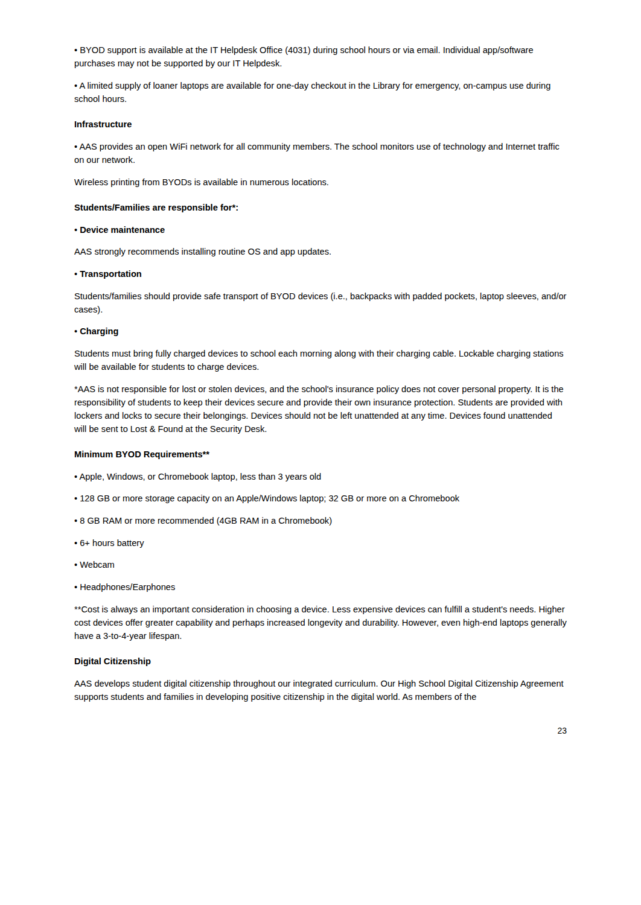• BYOD support is available at the IT Helpdesk Office (4031) during school hours or via email. Individual app/software purchases may not be supported by our IT Helpdesk.
• A limited supply of loaner laptops are available for one-day checkout in the Library for emergency, on-campus use during school hours.
Infrastructure
• AAS provides an open WiFi network for all community members. The school monitors use of technology and Internet traffic on our network.
Wireless printing from BYODs is available in numerous locations.
Students/Families are responsible for*:
• Device maintenance
AAS strongly recommends installing routine OS and app updates.
• Transportation
Students/families should provide safe transport of BYOD devices (i.e., backpacks with padded pockets, laptop sleeves, and/or cases).
• Charging
Students must bring fully charged devices to school each morning along with their charging cable. Lockable charging stations will be available for students to charge devices.
*AAS is not responsible for lost or stolen devices, and the school's insurance policy does not cover personal property. It is the responsibility of students to keep their devices secure and provide their own insurance protection. Students are provided with lockers and locks to secure their belongings. Devices should not be left unattended at any time. Devices found unattended will be sent to Lost & Found at the Security Desk.
Minimum BYOD Requirements**
• Apple, Windows, or Chromebook laptop, less than 3 years old
• 128 GB or more storage capacity on an Apple/Windows laptop; 32 GB or more on a Chromebook
• 8 GB RAM or more recommended (4GB RAM in a Chromebook)
• 6+ hours battery
• Webcam
• Headphones/Earphones
**Cost is always an important consideration in choosing a device. Less expensive devices can fulfill a student's needs. Higher cost devices offer greater capability and perhaps increased longevity and durability. However, even high-end laptops generally have a 3-to-4-year lifespan.
Digital Citizenship
AAS develops student digital citizenship throughout our integrated curriculum. Our High School Digital Citizenship Agreement supports students and families in developing positive citizenship in the digital world. As members of the
23